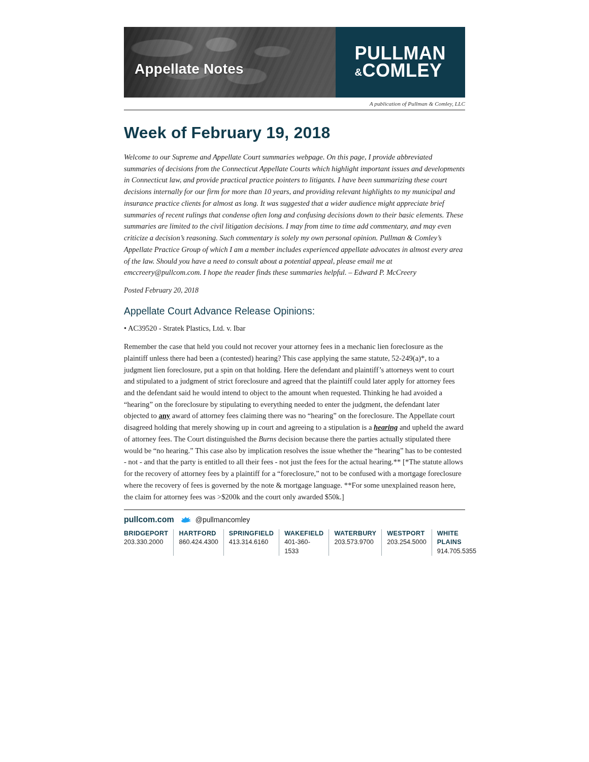Appellate Notes
PULLMAN &COMLEY
A publication of Pullman & Comley, LLC
Week of February 19, 2018
Welcome to our Supreme and Appellate Court summaries webpage. On this page, I provide abbreviated summaries of decisions from the Connecticut Appellate Courts which highlight important issues and developments in Connecticut law, and provide practical practice pointers to litigants. I have been summarizing these court decisions internally for our firm for more than 10 years, and providing relevant highlights to my municipal and insurance practice clients for almost as long. It was suggested that a wider audience might appreciate brief summaries of recent rulings that condense often long and confusing decisions down to their basic elements. These summaries are limited to the civil litigation decisions. I may from time to time add commentary, and may even criticize a decision’s reasoning. Such commentary is solely my own personal opinion. Pullman & Comley’s Appellate Practice Group of which I am a member includes experienced appellate advocates in almost every area of the law. Should you have a need to consult about a potential appeal, please email me at emccreery@pullcom.com. I hope the reader finds these summaries helpful. – Edward P. McCreery
Posted February 20, 2018
Appellate Court Advance Release Opinions:
• AC39520 - Stratek Plastics, Ltd. v. Ibar
Remember the case that held you could not recover your attorney fees in a mechanic lien foreclosure as the plaintiff unless there had been a (contested) hearing? This case applying the same statute, 52-249(a)*, to a judgment lien foreclosure, put a spin on that holding. Here the defendant and plaintiff’s attorneys went to court and stipulated to a judgment of strict foreclosure and agreed that the plaintiff could later apply for attorney fees and the defendant said he would intend to object to the amount when requested. Thinking he had avoided a “hearing” on the foreclosure by stipulating to everything needed to enter the judgment, the defendant later objected to any award of attorney fees claiming there was no “hearing” on the foreclosure. The Appellate court disagreed holding that merely showing up in court and agreeing to a stipulation is a hearing and upheld the award of attorney fees. The Court distinguished the Burns decision because there the parties actually stipulated there would be “no hearing.” This case also by implication resolves the issue whether the “hearing” has to be contested - not - and that the party is entitled to all their fees - not just the fees for the actual hearing.** [*The statute allows for the recovery of attorney fees by a plaintiff for a “foreclosure,” not to be confused with a mortgage foreclosure where the recovery of fees is governed by the note & mortgage language. **For some unexplained reason here, the claim for attorney fees was >$200k and the court only awarded $50k.]
pullcom.com @pullmancomley
BRIDGEPORT 203.330.2000
HARTFORD 860.424.4300
SPRINGFIELD 413.314.6160
WAKEFIELD 401-360-1533
WATERBURY 203.573.9700
WESTPORT 203.254.5000
WHITE PLAINS 914.705.5355